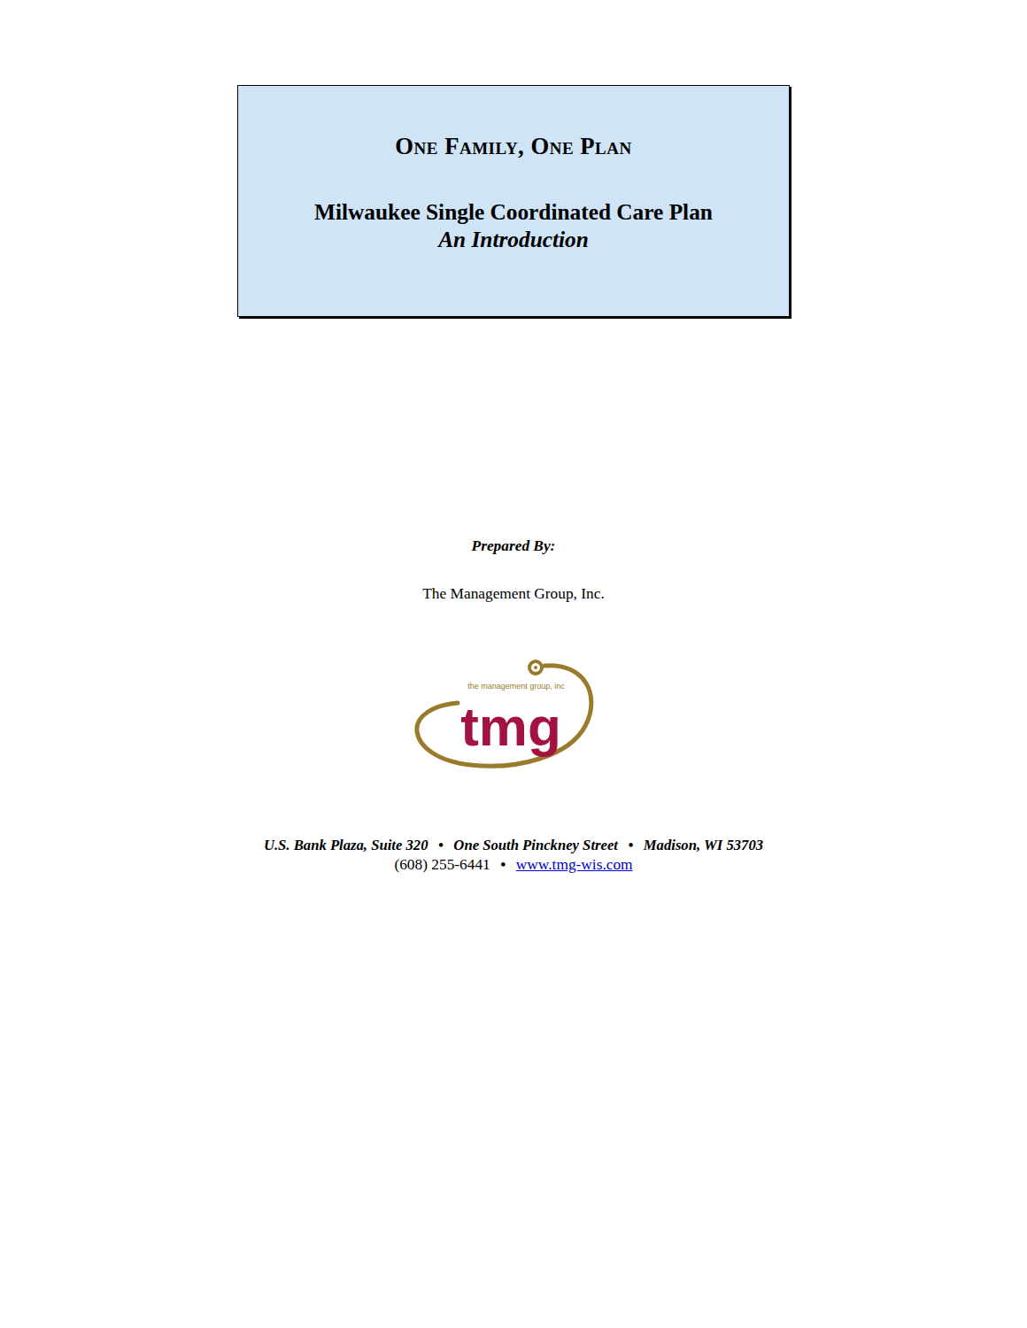One Family, One Plan
Milwaukee Single Coordinated Care Plan
An Introduction
Prepared By:
The Management Group, Inc.
tmg — the management group, inc logo the management group, inc tmg
U.S. Bank Plaza, Suite 320•One South Pinckney Street•Madison, WI 53703
(608) 255-6441•www.tmg-wis.com